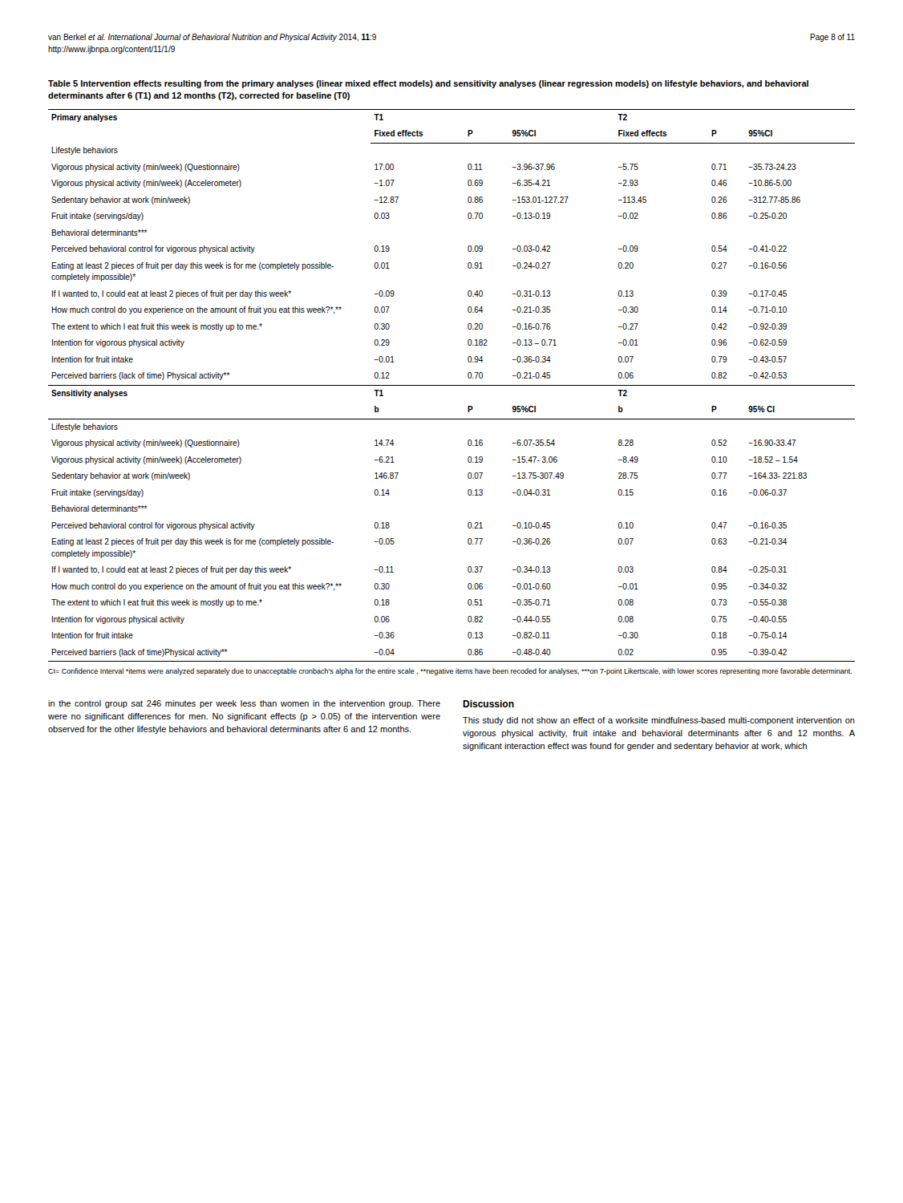van Berkel et al. International Journal of Behavioral Nutrition and Physical Activity 2014, 11:9
http://www.ijbnpa.org/content/11/1/9
Page 8 of 11
Table 5 Intervention effects resulting from the primary analyses (linear mixed effect models) and sensitivity analyses (linear regression models) on lifestyle behaviors, and behavioral determinants after 6 (T1) and 12 months (T2), corrected for baseline (T0)
| Primary analyses | T1 | T2 |
| --- | --- | --- |
| Fixed effects | P | 95%CI | Fixed effects | P | 95%CI |
| Lifestyle behaviors | | | | | | |
| Vigorous physical activity (min/week) (Questionnaire) | 17.00 | 0.11 | −3.96-37.96 | −5.75 | 0.71 | −35.73-24.23 |
| Vigorous physical activity (min/week) (Accelerometer) | −1.07 | 0.69 | −6.35-4.21 | −2.93 | 0.46 | −10.86-5.00 |
| Sedentary behavior at work (min/week) | −12.87 | 0.86 | −153.01-127.27 | −113.45 | 0.26 | −312.77-85.86 |
| Fruit intake (servings/day) | 0.03 | 0.70 | −0.13-0.19 | −0.02 | 0.86 | −0.25-0.20 |
| Behavioral determinants*** | | | | | | |
| Perceived behavioral control for vigorous physical activity | 0.19 | 0.09 | −0.03-0.42 | −0.09 | 0.54 | −0.41-0.22 |
| Eating at least 2 pieces of fruit per day this week is for me (completely possible- completely impossible)* | 0.01 | 0.91 | −0.24-0.27 | 0.20 | 0.27 | −0.16-0.56 |
| If I wanted to, I could eat at least 2 pieces of fruit per day this week* | −0.09 | 0.40 | −0.31-0.13 | 0.13 | 0.39 | −0.17-0.45 |
| How much control do you experience on the amount of fruit you eat this week?*,** | 0.07 | 0.64 | −0.21-0.35 | −0.30 | 0.14 | −0.71-0.10 |
| The extent to which I eat fruit this week is mostly up to me.* | 0.30 | 0.20 | −0.16-0.76 | −0.27 | 0.42 | −0.92-0.39 |
| Intention for vigorous physical activity | 0.29 | 0.182 | −0.13 – 0.71 | −0.01 | 0.96 | −0.62-0.59 |
| Intention for fruit intake | −0.01 | 0.94 | −0.36-0.34 | 0.07 | 0.79 | −0.43-0.57 |
| Perceived barriers (lack of time) Physical activity** | 0.12 | 0.70 | −0.21-0.45 | 0.06 | 0.82 | −0.42-0.53 |
| Sensitivity analyses | T1 | T2 |
| | b | P | 95%CI | b | P | 95% CI |
| Lifestyle behaviors | | | | | | |
| Vigorous physical activity (min/week) (Questionnaire) | 14.74 | 0.16 | −6.07-35.54 | 8.28 | 0.52 | −16.90-33.47 |
| Vigorous physical activity (min/week) (Accelerometer) | −6.21 | 0.19 | −15.47- 3.06 | −8.49 | 0.10 | −18.52 – 1.54 |
| Sedentary behavior at work (min/week) | 146.87 | 0.07 | −13.75-307.49 | 28.75 | 0.77 | −164.33- 221.83 |
| Fruit intake (servings/day) | 0.14 | 0.13 | −0.04-0.31 | 0.15 | 0.16 | −0.06-0.37 |
| Behavioral determinants*** | | | | | | |
| Perceived behavioral control for vigorous physical activity | 0.18 | 0.21 | −0.10-0.45 | 0.10 | 0.47 | −0.16-0.35 |
| Eating at least 2 pieces of fruit per day this week is for me (completely possible- completely impossible)* | −0.05 | 0.77 | −0.36-0.26 | 0.07 | 0.63 | −0.21-0.34 |
| If I wanted to, I could eat at least 2 pieces of fruit per day this week* | −0.11 | 0.37 | −0.34-0.13 | 0.03 | 0.84 | −0.25-0.31 |
| How much control do you experience on the amount of fruit you eat this week?*,** | 0.30 | 0.06 | −0.01-0.60 | −0.01 | 0.95 | −0.34-0.32 |
| The extent to which I eat fruit this week is mostly up to me.* | 0.18 | 0.51 | −0.35-0.71 | 0.08 | 0.73 | −0.55-0.38 |
| Intention for vigorous physical activity | 0.06 | 0.82 | −0.44-0.55 | 0.08 | 0.75 | −0.40-0.55 |
| Intention for fruit intake | −0.36 | 0.13 | −0.82-0.11 | −0.30 | 0.18 | −0.75-0.14 |
| Perceived barriers (lack of time)Physical activity** | −0.04 | 0.86 | −0.48-0.40 | 0.02 | 0.95 | −0.39-0.42 |
CI= Confidence Interval *items were analyzed separately due to unacceptable cronbach’s alpha for the entire scale , **negative items have been recoded for analyses, ***on 7-point Likertscale, with lower scores representing more favorable determinant.
in the control group sat 246 minutes per week less than women in the intervention group. There were no significant differences for men. No significant effects (p > 0.05) of the intervention were observed for the other lifestyle behaviors and behavioral determinants after 6 and 12 months.
Discussion
This study did not show an effect of a worksite mindfulness-based multi-component intervention on vigorous physical activity, fruit intake and behavioral determinants after 6 and 12 months. A significant interaction effect was found for gender and sedentary behavior at work, which